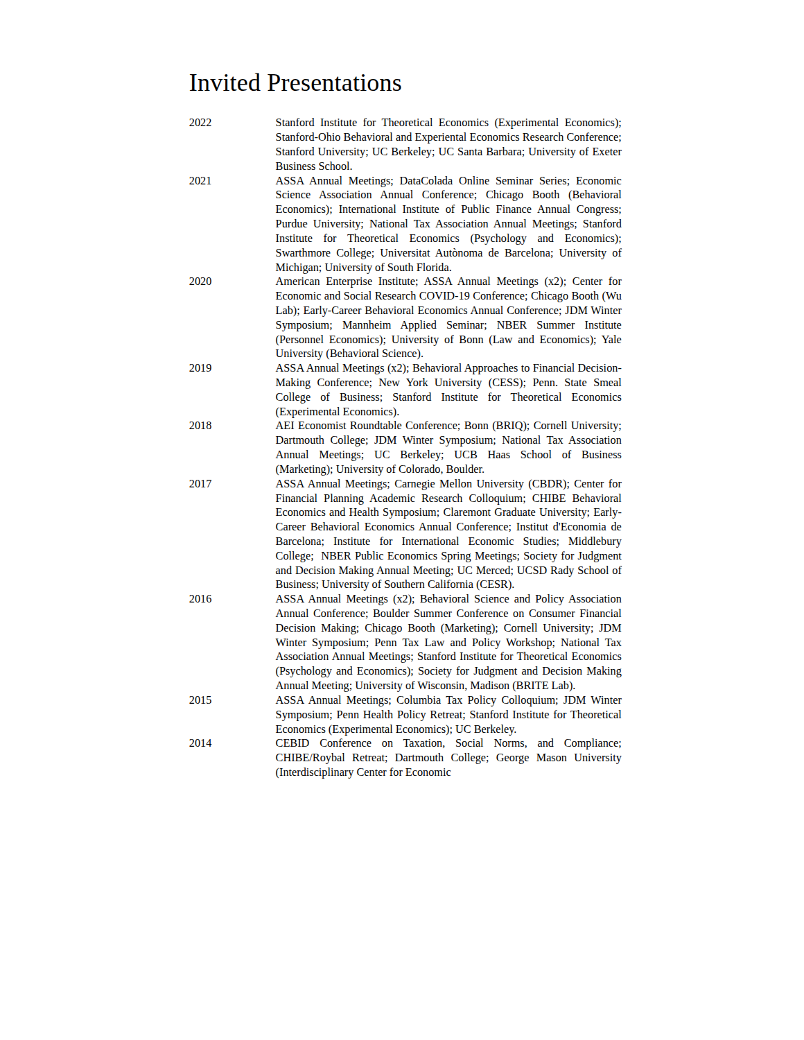Invited Presentations
| 2022 | Stanford Institute for Theoretical Economics (Experimental Economics); Stanford-Ohio Behavioral and Experiental Economics Research Conference; Stanford University; UC Berkeley; UC Santa Barbara; University of Exeter Business School. |
| 2021 | ASSA Annual Meetings; DataColada Online Seminar Series; Economic Science Association Annual Conference; Chicago Booth (Behavioral Economics); International Institute of Public Finance Annual Congress; Purdue University; National Tax Association Annual Meetings; Stanford Institute for Theoretical Economics (Psychology and Economics); Swarthmore College; Universitat Autònoma de Barcelona; University of Michigan; University of South Florida. |
| 2020 | American Enterprise Institute; ASSA Annual Meetings (x2); Center for Economic and Social Research COVID-19 Conference; Chicago Booth (Wu Lab); Early-Career Behavioral Economics Annual Conference; JDM Winter Symposium; Mannheim Applied Seminar; NBER Summer Institute (Personnel Economics); University of Bonn (Law and Economics); Yale University (Behavioral Science). |
| 2019 | ASSA Annual Meetings (x2); Behavioral Approaches to Financial Decision-Making Conference; New York University (CESS); Penn. State Smeal College of Business; Stanford Institute for Theoretical Economics (Experimental Economics). |
| 2018 | AEI Economist Roundtable Conference; Bonn (BRIQ); Cornell University; Dartmouth College; JDM Winter Symposium; National Tax Association Annual Meetings; UC Berkeley; UCB Haas School of Business (Marketing); University of Colorado, Boulder. |
| 2017 | ASSA Annual Meetings; Carnegie Mellon University (CBDR); Center for Financial Planning Academic Research Colloquium; CHIBE Behavioral Economics and Health Symposium; Claremont Graduate University; Early-Career Behavioral Economics Annual Conference; Institut d'Economia de Barcelona; Institute for International Economic Studies; Middlebury College; NBER Public Economics Spring Meetings; Society for Judgment and Decision Making Annual Meeting; UC Merced; UCSD Rady School of Business; University of Southern California (CESR). |
| 2016 | ASSA Annual Meetings (x2); Behavioral Science and Policy Association Annual Conference; Boulder Summer Conference on Consumer Financial Decision Making; Chicago Booth (Marketing); Cornell University; JDM Winter Symposium; Penn Tax Law and Policy Workshop; National Tax Association Annual Meetings; Stanford Institute for Theoretical Economics (Psychology and Economics); Society for Judgment and Decision Making Annual Meeting; University of Wisconsin, Madison (BRITE Lab). |
| 2015 | ASSA Annual Meetings; Columbia Tax Policy Colloquium; JDM Winter Symposium; Penn Health Policy Retreat; Stanford Institute for Theoretical Economics (Experimental Economics); UC Berkeley. |
| 2014 | CEBID Conference on Taxation, Social Norms, and Compliance; CHIBE/Roybal Retreat; Dartmouth College; George Mason University (Interdisciplinary Center for Economic |